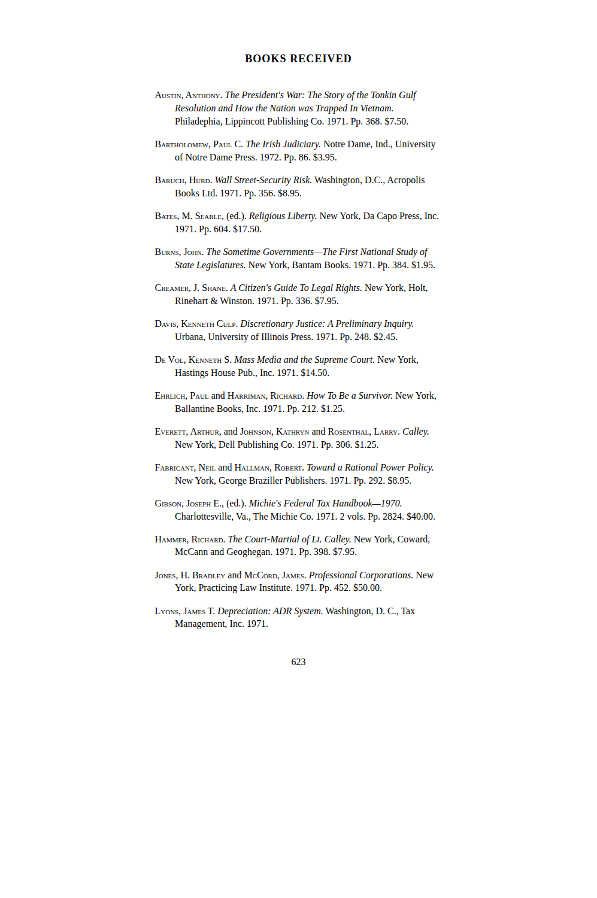BOOKS RECEIVED
Austin, Anthony. The President's War: The Story of the Tonkin Gulf Resolution and How the Nation was Trapped In Vietnam. Philadephia, Lippincott Publishing Co. 1971. Pp. 368. $7.50.
Bartholomew, Paul C. The Irish Judiciary. Notre Dame, Ind., University of Notre Dame Press. 1972. Pp. 86. $3.95.
Baruch, Hurd. Wall Street-Security Risk. Washington, D.C., Acropolis Books Ltd. 1971. Pp. 356. $8.95.
Bates, M. Searle, (ed.). Religious Liberty. New York, Da Capo Press, Inc. 1971. Pp. 604. $17.50.
Burns, John. The Sometime Governments—The First National Study of State Legislatures. New York, Bantam Books. 1971. Pp. 384. $1.95.
Creamer, J. Shane. A Citizen's Guide To Legal Rights. New York, Holt, Rinehart & Winston. 1971. Pp. 336. $7.95.
Davis, Kenneth Culp. Discretionary Justice: A Preliminary Inquiry. Urbana, University of Illinois Press. 1971. Pp. 248. $2.45.
De Vol, Kenneth S. Mass Media and the Supreme Court. New York, Hastings House Pub., Inc. 1971. $14.50.
Ehrlich, Paul and Harriman, Richard. How To Be a Survivor. New York, Ballantine Books, Inc. 1971. Pp. 212. $1.25.
Everett, Arthur, and Johnson, Kathryn and Rosenthal, Larry. Calley. New York, Dell Publishing Co. 1971. Pp. 306. $1.25.
Fabricant, Neil and Hallman, Robert. Toward a Rational Power Policy. New York, George Braziller Publishers. 1971. Pp. 292. $8.95.
Gibson, Joseph E., (ed.). Michie's Federal Tax Handbook—1970. Charlottesville, Va., The Michie Co. 1971. 2 vols. Pp. 2824. $40.00.
Hammer, Richard. The Court-Martial of Lt. Calley. New York, Coward, McCann and Geoghegan. 1971. Pp. 398. $7.95.
Jones, H. Bradley and McCord, James. Professional Corporations. New York, Practicing Law Institute. 1971. Pp. 452. $50.00.
Lyons, James T. Depreciation: ADR System. Washington, D. C., Tax Management, Inc. 1971.
623